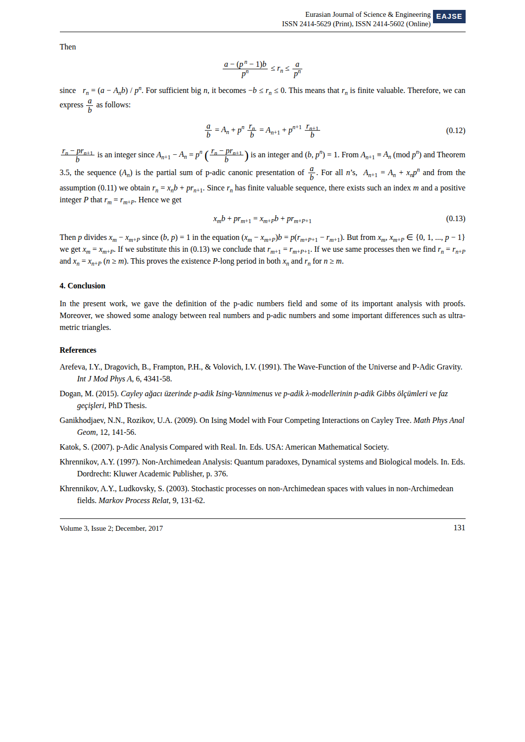EAJSE Eurasian Journal of Science & Engineering ISSN 2414-5629 (Print), ISSN 2414-5602 (Online)
Then
a − (p n − 1)b pn ≤ rn ≤ apn
since rn = (a − Anb) / pn. For sufficient big n, it becomes −b ≤ rn ≤ 0. This means that rn is finite valuable. Therefore, we can express ab as follows:
ab = An + pn rn b = An+1 + pn+1 rn+1 b (0.12)
rn − prn+1 b is an integer since An+1 − An = pn (rn − prn+1 b) is an integer and (b, pn) = 1. From An+1 ≡ An (mod pn) and Theorem 3.5, the sequence (An) is the partial sum of p-adic canonic presentation of ab. For all n’s, An+1 = An + xnpn and from the assumption (0.11) we obtain rn = xnb + prn+1. Since rn has finite valuable sequence, there exists such an index m and a positive integer P that rm = rm+P. Hence we get
xmb + prm+1 = xm+Pb + prm+P+1 (0.13)
Then p divides xm − xm+P since (b, p) = 1 in the equation (xm − xm+P)b = p(rm+P+1 − rm+1). But from xm, xm+P ∈ {0, 1, ..., p − 1} we get xm = xm+P. If we substitute this in (0.13) we conclude that rm+1 = rm+P+1. If we use same processes then we find rn = rn+P and xn = xn+P (n ≥ m). This proves the existence P-long period in both xn and rn for n ≥ m.
4. Conclusion
In the present work, we gave the definition of the p-adic numbers field and some of its important analysis with proofs. Moreover, we showed some analogy between real numbers and p-adic numbers and some important differences such as ultra-metric triangles.
References
Arefeva, I.Y., Dragovich, B., Frampton, P.H., & Volovich, I.V. (1991). The Wave-Function of the Universe and P-Adic Gravity. Int J Mod Phys A, 6, 4341-58.
Dogan, M. (2015). Cayley ağacı üzerinde p-adik Ising-Vannimenus ve p-adik λ-modellerinin p-adik Gibbs ölçümleri ve faz geçişleri, PhD Thesis.
Ganikhodjaev, N.N., Rozikov, U.A. (2009). On Ising Model with Four Competing Interactions on Cayley Tree. Math Phys Anal Geom, 12, 141-56.
Katok, S. (2007). p-Adic Analysis Compared with Real. In. Eds. USA: American Mathematical Society.
Khrennikov, A.Y. (1997). Non-Archimedean Analysis: Quantum paradoxes, Dynamical systems and Biological models. In. Eds. Dordrecht: Kluwer Academic Publisher, p. 376.
Khrennikov, A.Y., Ludkovsky, S. (2003). Stochastic processes on non-Archimedean spaces with values in non-Archimedean fields. Markov Process Relat, 9, 131-62.
Volume 3, Issue 2; December, 2017 131